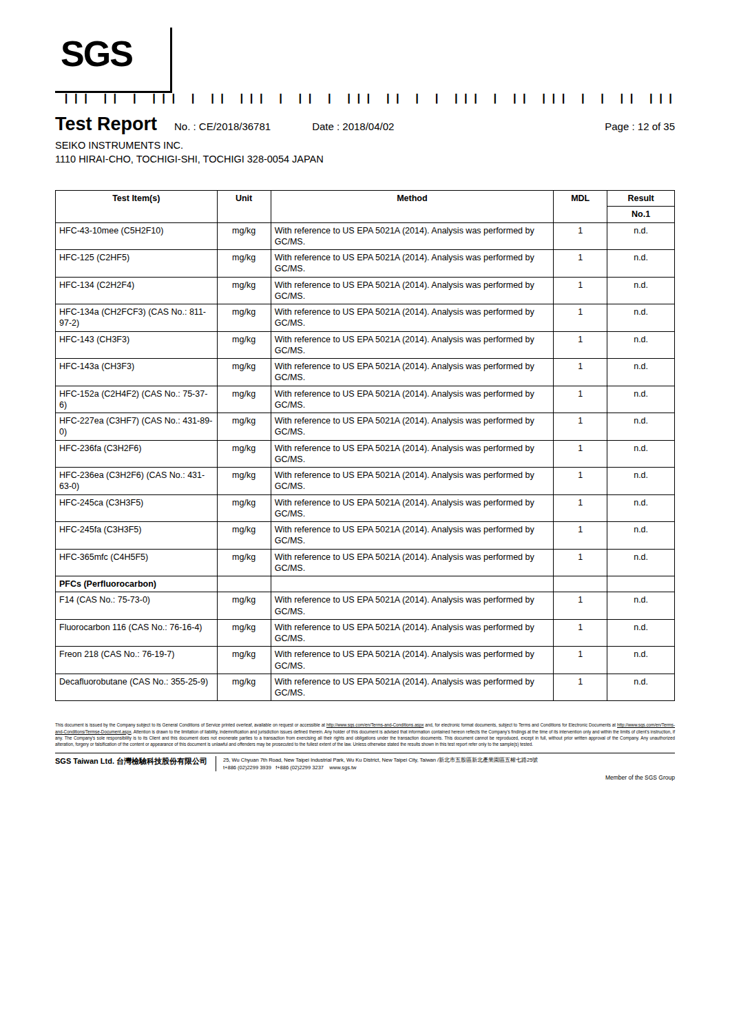SGS
||| || | ||| | || ||| | || | ||| || | | ||| | || ||| | | || |||
Test Report
No. : CE/2018/36781 Date : 2018/04/02 Page : 12 of 35
SEIKO INSTRUMENTS INC.
1110 HIRAI-CHO, TOCHIGI-SHI, TOCHIGI 328-0054 JAPAN
| Test Item(s) | Unit | Method | MDL | Result |
| --- | --- | --- | --- | --- |
| No.1 |
| HFC-43-10mee (C5H2F10) | mg/kg | With reference to US EPA 5021A (2014). Analysis was performed by GC/MS. | 1 | n.d. |
| HFC-125 (C2HF5) | mg/kg | With reference to US EPA 5021A (2014). Analysis was performed by GC/MS. | 1 | n.d. |
| HFC-134 (C2H2F4) | mg/kg | With reference to US EPA 5021A (2014). Analysis was performed by GC/MS. | 1 | n.d. |
| HFC-134a (CH2FCF3) (CAS No.: 811-97-2) | mg/kg | With reference to US EPA 5021A (2014). Analysis was performed by GC/MS. | 1 | n.d. |
| HFC-143 (CH3F3) | mg/kg | With reference to US EPA 5021A (2014). Analysis was performed by GC/MS. | 1 | n.d. |
| HFC-143a (CH3F3) | mg/kg | With reference to US EPA 5021A (2014). Analysis was performed by GC/MS. | 1 | n.d. |
| HFC-152a (C2H4F2) (CAS No.: 75-37-6) | mg/kg | With reference to US EPA 5021A (2014). Analysis was performed by GC/MS. | 1 | n.d. |
| HFC-227ea (C3HF7) (CAS No.: 431-89-0) | mg/kg | With reference to US EPA 5021A (2014). Analysis was performed by GC/MS. | 1 | n.d. |
| HFC-236fa (C3H2F6) | mg/kg | With reference to US EPA 5021A (2014). Analysis was performed by GC/MS. | 1 | n.d. |
| HFC-236ea (C3H2F6) (CAS No.: 431-63-0) | mg/kg | With reference to US EPA 5021A (2014). Analysis was performed by GC/MS. | 1 | n.d. |
| HFC-245ca (C3H3F5) | mg/kg | With reference to US EPA 5021A (2014). Analysis was performed by GC/MS. | 1 | n.d. |
| HFC-245fa (C3H3F5) | mg/kg | With reference to US EPA 5021A (2014). Analysis was performed by GC/MS. | 1 | n.d. |
| HFC-365mfc (C4H5F5) | mg/kg | With reference to US EPA 5021A (2014). Analysis was performed by GC/MS. | 1 | n.d. |
| PFCs (Perfluorocarbon) | | | | |
| F14 (CAS No.: 75-73-0) | mg/kg | With reference to US EPA 5021A (2014). Analysis was performed by GC/MS. | 1 | n.d. |
| Fluorocarbon 116 (CAS No.: 76-16-4) | mg/kg | With reference to US EPA 5021A (2014). Analysis was performed by GC/MS. | 1 | n.d. |
| Freon 218 (CAS No.: 76-19-7) | mg/kg | With reference to US EPA 5021A (2014). Analysis was performed by GC/MS. | 1 | n.d. |
| Decafluorobutane (CAS No.: 355-25-9) | mg/kg | With reference to US EPA 5021A (2014). Analysis was performed by GC/MS. | 1 | n.d. |
This document is issued by the Company subject to its General Conditions of Service printed overleaf, available on request or accessible at http://www.sgs.com/en/Terms-and-Conditions.aspx and, for electronic format documents, subject to Terms and Conditions for Electronic Documents at http://www.sgs.com/en/Terms-and-Conditions/Termse-Document.aspx. Attention is drawn to the limitation of liability, indemnification and jurisdiction issues defined therein. Any holder of this document is advised that information contained hereon reflects the Company's findings at the time of its intervention only and within the limits of client's instruction, if any. The Company's sole responsibility is to its Client and this document does not exonerate parties to a transaction from exercising all their rights and obligations under the transaction documents. This document cannot be reproduced, except in full, without prior written approval of the Company. Any unauthorized alteration, forgery or falsification of the content or appearance of this document is unlawful and offenders may be prosecuted to the fullest extent of the law. Unless otherwise stated the results shown in this test report refer only to the sample(s) tested.
SGS Taiwan Ltd. 台灣檢驗科技股份有限公司
25, Wu Chyuan 7th Road, New Taipei Industrial Park, Wu Ku District, New Taipei City, Taiwan /新北市五股區新北產業園區五權七路25號
t+886 (02)2299 3939 f+886 (02)2299 3237 www.sgs.tw
Member of the SGS Group